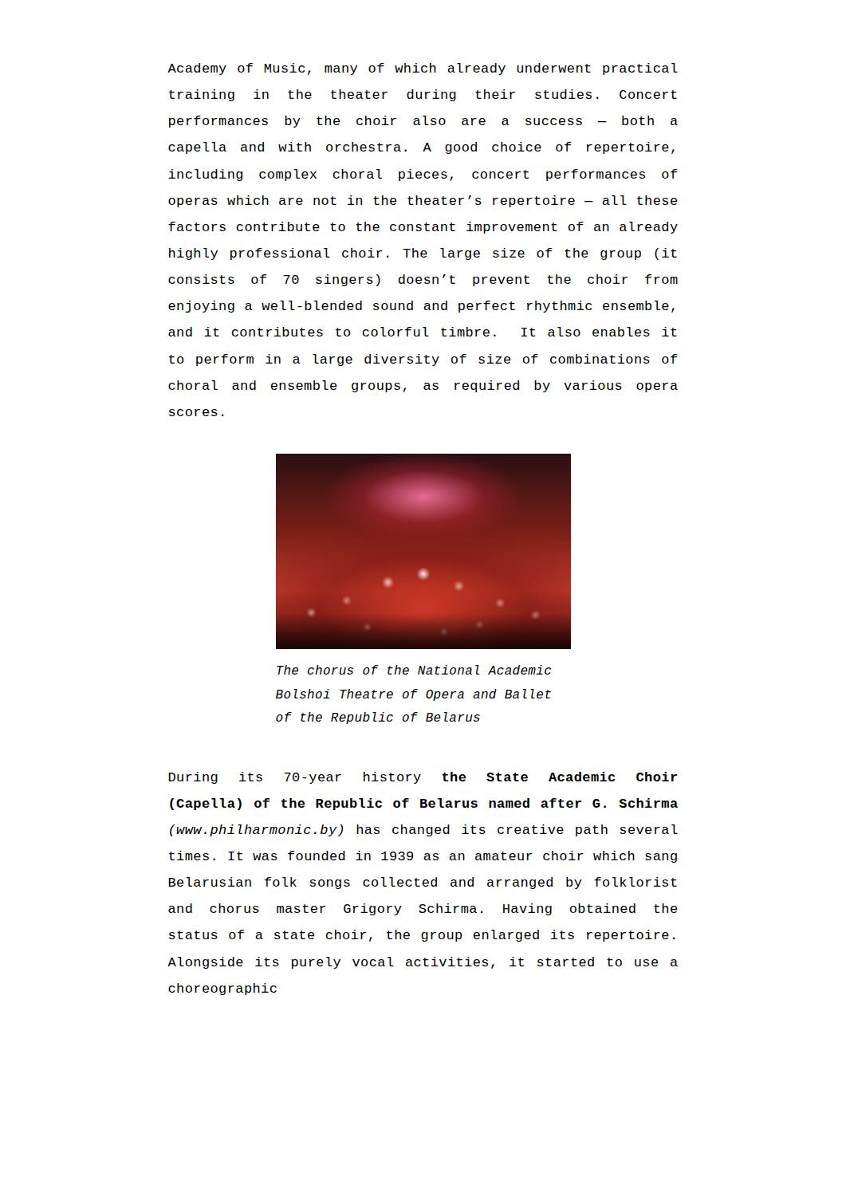Academy of Music, many of which already underwent practical training in the theater during their studies. Concert performances by the choir also are a success — both a capella and with orchestra. A good choice of repertoire, including complex choral pieces, concert performances of operas which are not in the theater’s repertoire — all these factors contribute to the constant improvement of an already highly professional choir. The large size of the group (it consists of 70 singers) doesn’t prevent the choir from enjoying a well-blended sound and perfect rhythmic ensemble, and it contributes to colorful timbre. It also enables it to perform in a large diversity of size of combinations of choral and ensemble groups, as required by various opera scores.
The chorus of the National Academic Bolshoi Theatre of Opera and Ballet of the Republic of Belarus
During its 70-year history the State Academic Choir (Capella) of the Republic of Belarus named after G. Schirma (www.philharmonic.by) has changed its creative path several times. It was founded in 1939 as an amateur choir which sang Belarusian folk songs collected and arranged by folklorist and chorus master Grigory Schirma. Having obtained the status of a state choir, the group enlarged its repertoire. Alongside its purely vocal activities, it started to use a choreographic